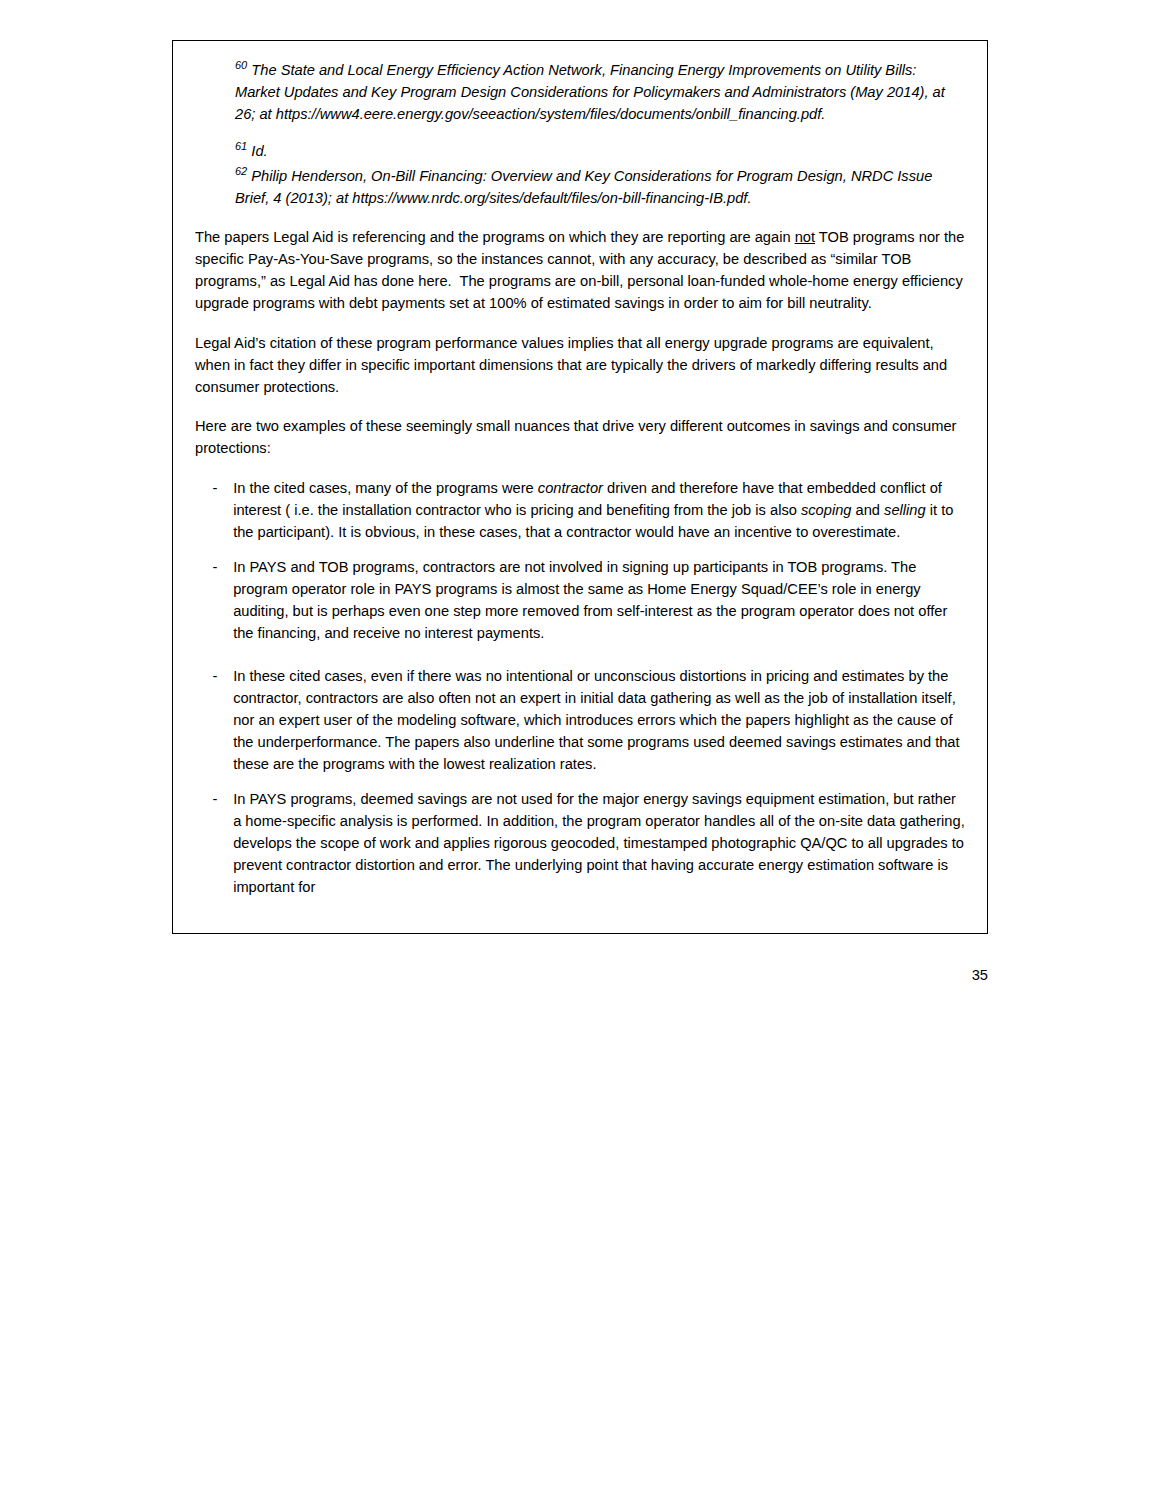60 The State and Local Energy Efficiency Action Network, Financing Energy Improvements on Utility Bills: Market Updates and Key Program Design Considerations for Policymakers and Administrators (May 2014), at 26; at https://www4.eere.energy.gov/seeaction/system/files/documents/onbill_financing.pdf.
61 Id.
62 Philip Henderson, On-Bill Financing: Overview and Key Considerations for Program Design, NRDC Issue Brief, 4 (2013); at https://www.nrdc.org/sites/default/files/on-bill-financing-IB.pdf.
The papers Legal Aid is referencing and the programs on which they are reporting are again not TOB programs nor the specific Pay-As-You-Save programs, so the instances cannot, with any accuracy, be described as “similar TOB programs,” as Legal Aid has done here. The programs are on-bill, personal loan-funded whole-home energy efficiency upgrade programs with debt payments set at 100% of estimated savings in order to aim for bill neutrality.
Legal Aid’s citation of these program performance values implies that all energy upgrade programs are equivalent, when in fact they differ in specific important dimensions that are typically the drivers of markedly differing results and consumer protections.
Here are two examples of these seemingly small nuances that drive very different outcomes in savings and consumer protections:
In the cited cases, many of the programs were contractor driven and therefore have that embedded conflict of interest ( i.e. the installation contractor who is pricing and benefiting from the job is also scoping and selling it to the participant). It is obvious, in these cases, that a contractor would have an incentive to overestimate.
In PAYS and TOB programs, contractors are not involved in signing up participants in TOB programs. The program operator role in PAYS programs is almost the same as Home Energy Squad/CEE’s role in energy auditing, but is perhaps even one step more removed from self-interest as the program operator does not offer the financing, and receive no interest payments.
In these cited cases, even if there was no intentional or unconscious distortions in pricing and estimates by the contractor, contractors are also often not an expert in initial data gathering as well as the job of installation itself, nor an expert user of the modeling software, which introduces errors which the papers highlight as the cause of the underperformance. The papers also underline that some programs used deemed savings estimates and that these are the programs with the lowest realization rates.
In PAYS programs, deemed savings are not used for the major energy savings equipment estimation, but rather a home-specific analysis is performed. In addition, the program operator handles all of the on-site data gathering, develops the scope of work and applies rigorous geocoded, timestamped photographic QA/QC to all upgrades to prevent contractor distortion and error. The underlying point that having accurate energy estimation software is important for
35